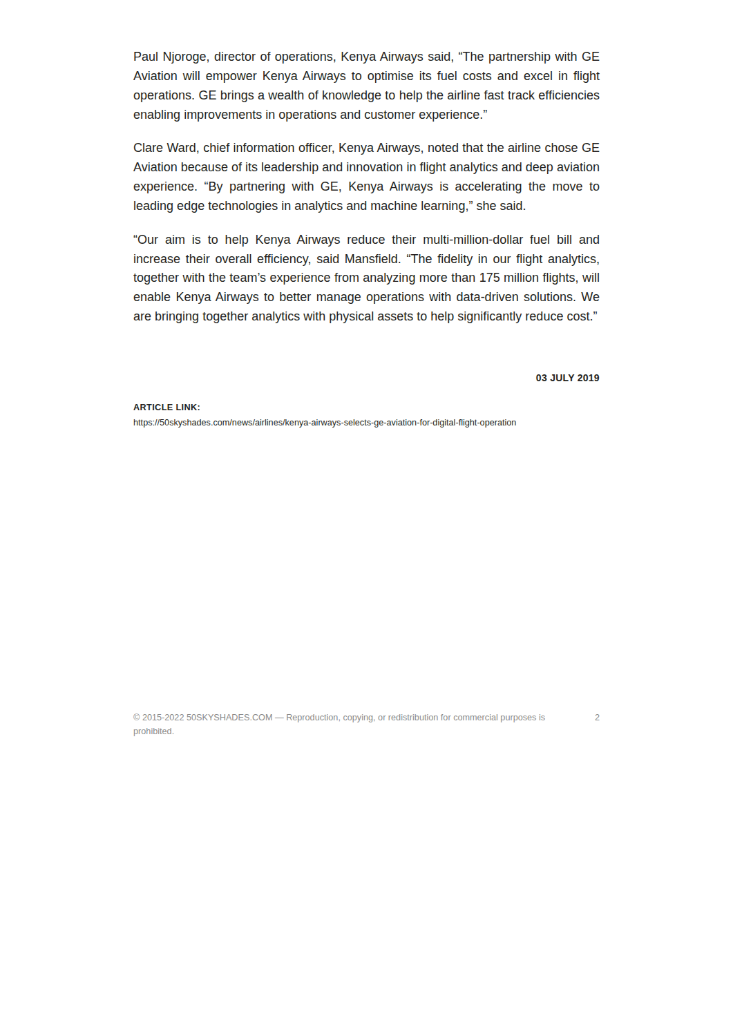Paul Njoroge, director of operations, Kenya Airways said, “The partnership with GE Aviation will empower Kenya Airways to optimise its fuel costs and excel in flight operations. GE brings a wealth of knowledge to help the airline fast track efficiencies enabling improvements in operations and customer experience.”
Clare Ward, chief information officer, Kenya Airways, noted that the airline chose GE Aviation because of its leadership and innovation in flight analytics and deep aviation experience. “By partnering with GE, Kenya Airways is accelerating the move to leading edge technologies in analytics and machine learning,” she said.
“Our aim is to help Kenya Airways reduce their multi-million-dollar fuel bill and increase their overall efficiency, said Mansfield. “The fidelity in our flight analytics, together with the team’s experience from analyzing more than 175 million flights, will enable Kenya Airways to better manage operations with data-driven solutions. We are bringing together analytics with physical assets to help significantly reduce cost.”
03 JULY 2019
ARTICLE LINK:
https://50skyshades.com/news/airlines/kenya-airways-selects-ge-aviation-for-digital-flight-operation
© 2015-2022 50SKYSHADES.COM — Reproduction, copying, or redistribution for commercial purposes is prohibited.
2